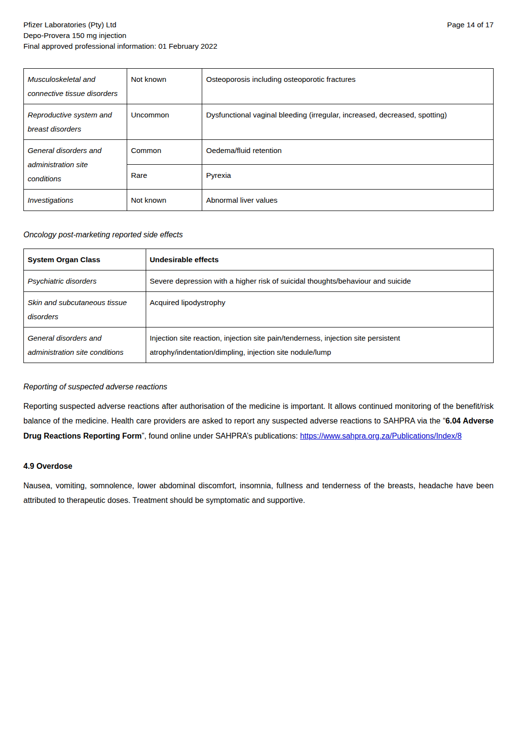Page 14 of 17
Pfizer Laboratories (Pty) Ltd
Depo-Provera 150 mg injection
Final approved professional information: 01 February 2022
| Musculoskeletal and connective tissue disorders | Not known | Osteoporosis including osteoporotic fractures |
| Reproductive system and breast disorders | Uncommon | Dysfunctional vaginal bleeding (irregular, increased, decreased, spotting) |
| General disorders and administration site conditions | Common | Oedema/fluid retention |
| Rare | Pyrexia |
| Investigations | Not known | Abnormal liver values |
Oncology post-marketing reported side effects
| System Organ Class | Undesirable effects |
| --- | --- |
| Psychiatric disorders | Severe depression with a higher risk of suicidal thoughts/behaviour and suicide |
| Skin and subcutaneous tissue disorders | Acquired lipodystrophy |
| General disorders and administration site conditions | Injection site reaction, injection site pain/tenderness, injection site persistent atrophy/indentation/dimpling, injection site nodule/lump |
Reporting of suspected adverse reactions
Reporting suspected adverse reactions after authorisation of the medicine is important. It allows continued monitoring of the benefit/risk balance of the medicine. Health care providers are asked to report any suspected adverse reactions to SAHPRA via the “6.04 Adverse Drug Reactions Reporting Form”, found online under SAHPRA’s publications: https://www.sahpra.org.za/Publications/Index/8
4.9 Overdose
Nausea, vomiting, somnolence, lower abdominal discomfort, insomnia, fullness and tenderness of the breasts, headache have been attributed to therapeutic doses. Treatment should be symptomatic and supportive.